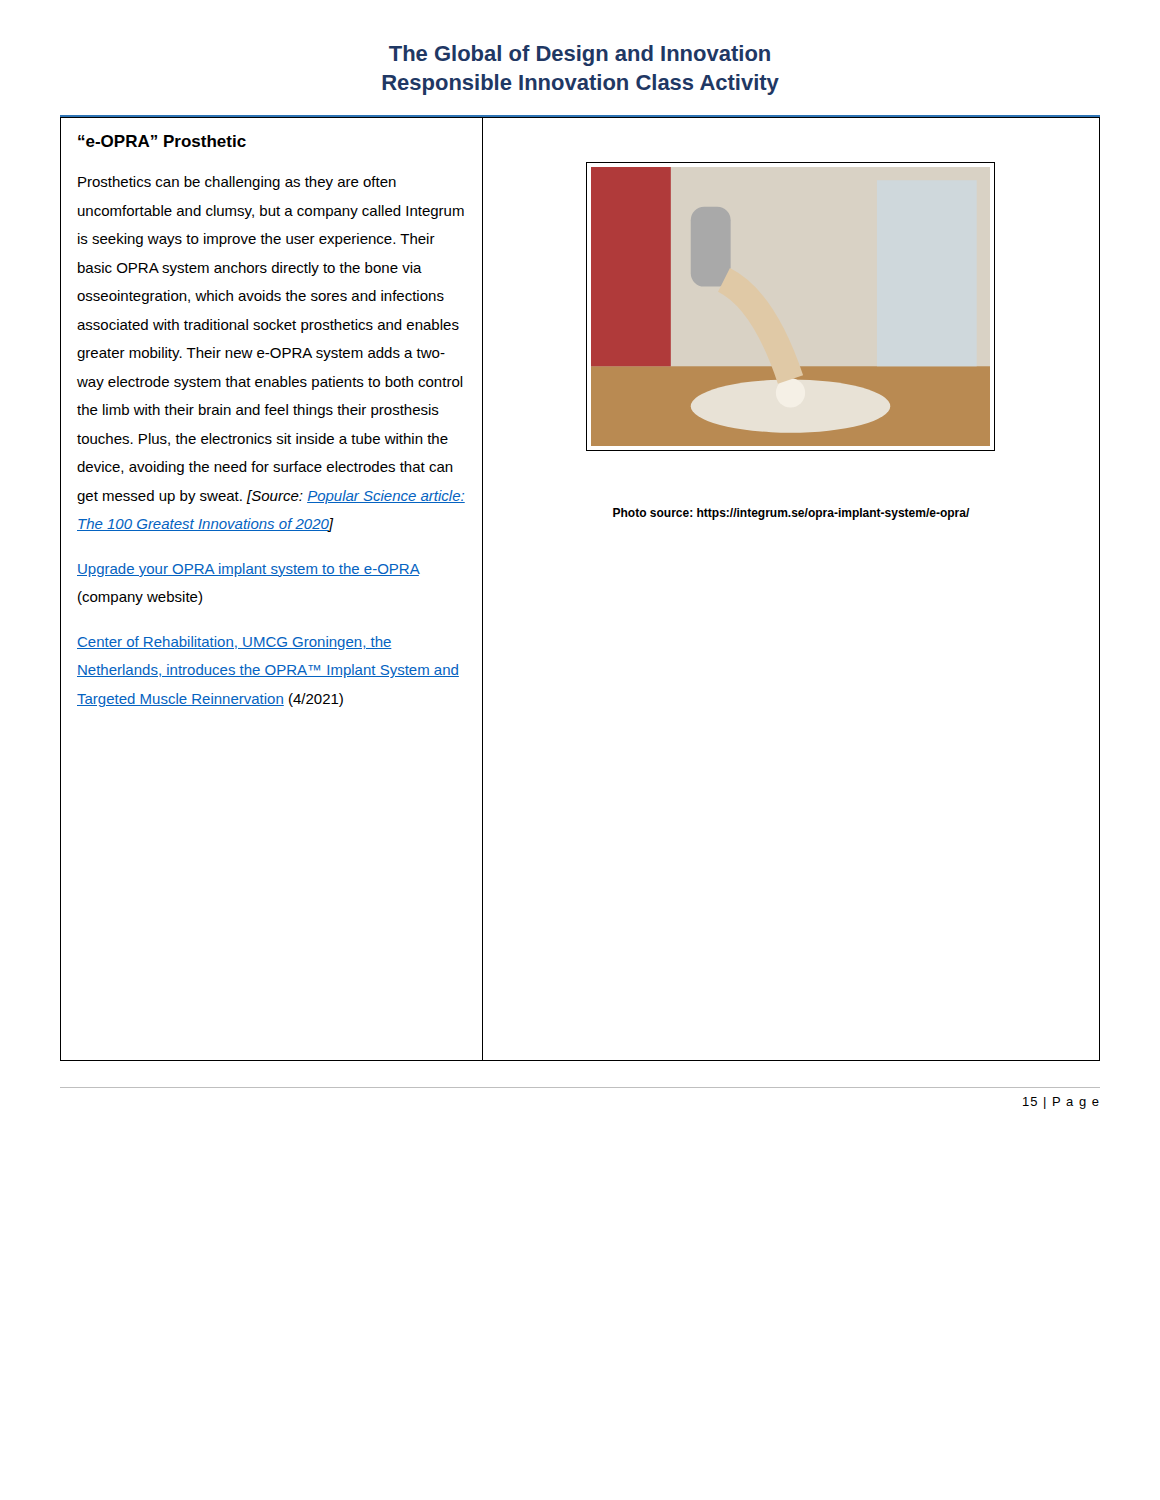The Global of Design and Innovation
Responsible Innovation Class Activity
| “e-OPRA” Prosthetic Prosthetics can be challenging as they are often uncomfortable and clumsy, but a company called Integrum is seeking ways to improve the user experience. Their basic OPRA system anchors directly to the bone via osseointegration, which avoids the sores and infections associated with traditional socket prosthetics and enables greater mobility. Their new e-OPRA system adds a two-way electrode system that enables patients to both control the limb with their brain and feel things their prosthesis touches. Plus, the electronics sit inside a tube within the device, avoiding the need for surface electrodes that can get messed up by sweat. [Source: Popular Science article: The 100 Greatest Innovations of 2020 ] Upgrade your OPRA implant system to the e-OPRA (company website) Center of Rehabilitation, UMCG Groningen, the Netherlands, introduces the OPRA™ Implant System and Targeted Muscle Reinnervation (4/2021) | Photo source: https://integrum.se/opra-implant-system/e-opra/ |
15 | P a g e